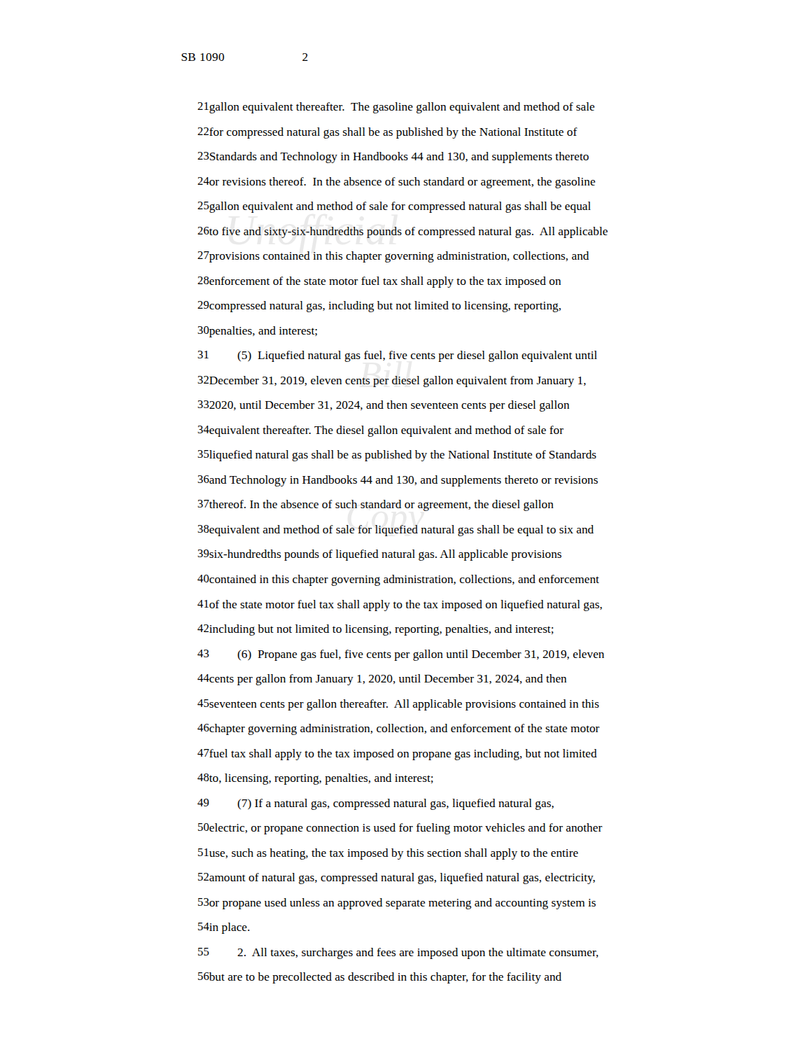Unofficial
Bill
Copy
SB 1090 2
| 21 | gallon equivalent thereafter. The gasoline gallon equivalent and method of sale |
| 22 | for compressed natural gas shall be as published by the National Institute of |
| 23 | Standards and Technology in Handbooks 44 and 130, and supplements thereto |
| 24 | or revisions thereof. In the absence of such standard or agreement, the gasoline |
| 25 | gallon equivalent and method of sale for compressed natural gas shall be equal |
| 26 | to five and sixty-six-hundredths pounds of compressed natural gas. All applicable |
| 27 | provisions contained in this chapter governing administration, collections, and |
| 28 | enforcement of the state motor fuel tax shall apply to the tax imposed on |
| 29 | compressed natural gas, including but not limited to licensing, reporting, |
| 30 | penalties, and interest; |
| 31 | (5) Liquefied natural gas fuel, five cents per diesel gallon equivalent until |
| 32 | December 31, 2019, eleven cents per diesel gallon equivalent from January 1, |
| 33 | 2020, until December 31, 2024, and then seventeen cents per diesel gallon |
| 34 | equivalent thereafter. The diesel gallon equivalent and method of sale for |
| 35 | liquefied natural gas shall be as published by the National Institute of Standards |
| 36 | and Technology in Handbooks 44 and 130, and supplements thereto or revisions |
| 37 | thereof. In the absence of such standard or agreement, the diesel gallon |
| 38 | equivalent and method of sale for liquefied natural gas shall be equal to six and |
| 39 | six-hundredths pounds of liquefied natural gas. All applicable provisions |
| 40 | contained in this chapter governing administration, collections, and enforcement |
| 41 | of the state motor fuel tax shall apply to the tax imposed on liquefied natural gas, |
| 42 | including but not limited to licensing, reporting, penalties, and interest; |
| 43 | (6) Propane gas fuel, five cents per gallon until December 31, 2019, eleven |
| 44 | cents per gallon from January 1, 2020, until December 31, 2024, and then |
| 45 | seventeen cents per gallon thereafter. All applicable provisions contained in this |
| 46 | chapter governing administration, collection, and enforcement of the state motor |
| 47 | fuel tax shall apply to the tax imposed on propane gas including, but not limited |
| 48 | to, licensing, reporting, penalties, and interest; |
| 49 | (7) If a natural gas, compressed natural gas, liquefied natural gas, |
| 50 | electric, or propane connection is used for fueling motor vehicles and for another |
| 51 | use, such as heating, the tax imposed by this section shall apply to the entire |
| 52 | amount of natural gas, compressed natural gas, liquefied natural gas, electricity, |
| 53 | or propane used unless an approved separate metering and accounting system is |
| 54 | in place. |
| 55 | 2. All taxes, surcharges and fees are imposed upon the ultimate consumer, |
| 56 | but are to be precollected as described in this chapter, for the facility and |